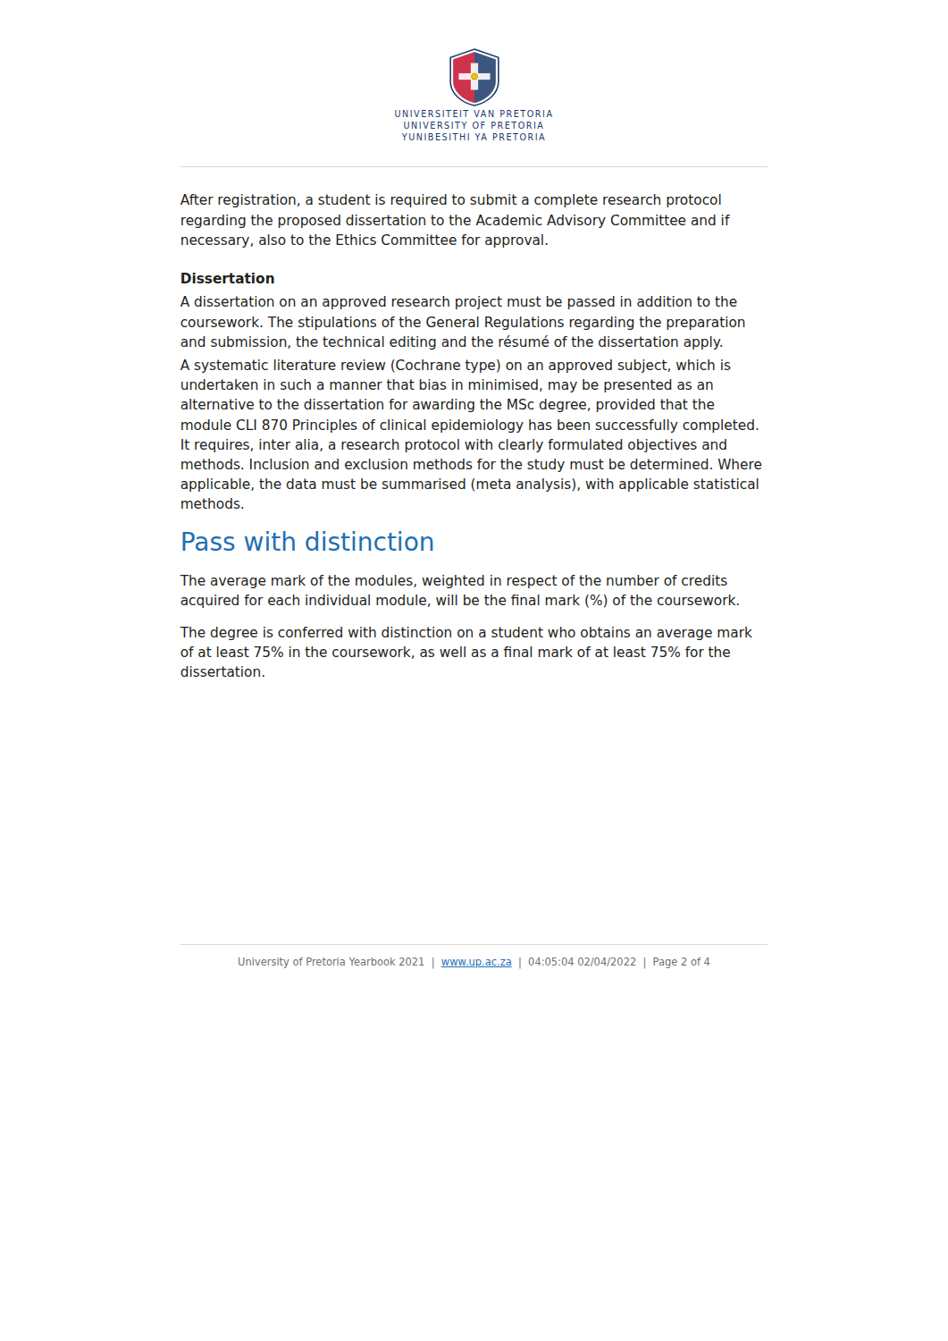Universiteit van Pretoria
University of Pretoria
Yunibesithi ya Pretoria
After registration, a student is required to submit a complete research protocol regarding the proposed dissertation to the Academic Advisory Committee and if necessary, also to the Ethics Committee for approval.
Dissertation
A dissertation on an approved research project must be passed in addition to the coursework. The stipulations of the General Regulations regarding the preparation and submission, the technical editing and the résumé of the dissertation apply.
A systematic literature review (Cochrane type) on an approved subject, which is undertaken in such a manner that bias in minimised, may be presented as an alternative to the dissertation for awarding the MSc degree, provided that the module CLI 870 Principles of clinical epidemiology has been successfully completed. It requires, inter alia, a research protocol with clearly formulated objectives and methods. Inclusion and exclusion methods for the study must be determined. Where applicable, the data must be summarised (meta analysis), with applicable statistical methods.
Pass with distinction
The average mark of the modules, weighted in respect of the number of credits acquired for each individual module, will be the final mark (%) of the coursework.
The degree is conferred with distinction on a student who obtains an average mark of at least 75% in the coursework, as well as a final mark of at least 75% for the dissertation.
University of Pretoria Yearbook 2021 | www.up.ac.za | 04:05:04 02/04/2022 | Page 2 of 4